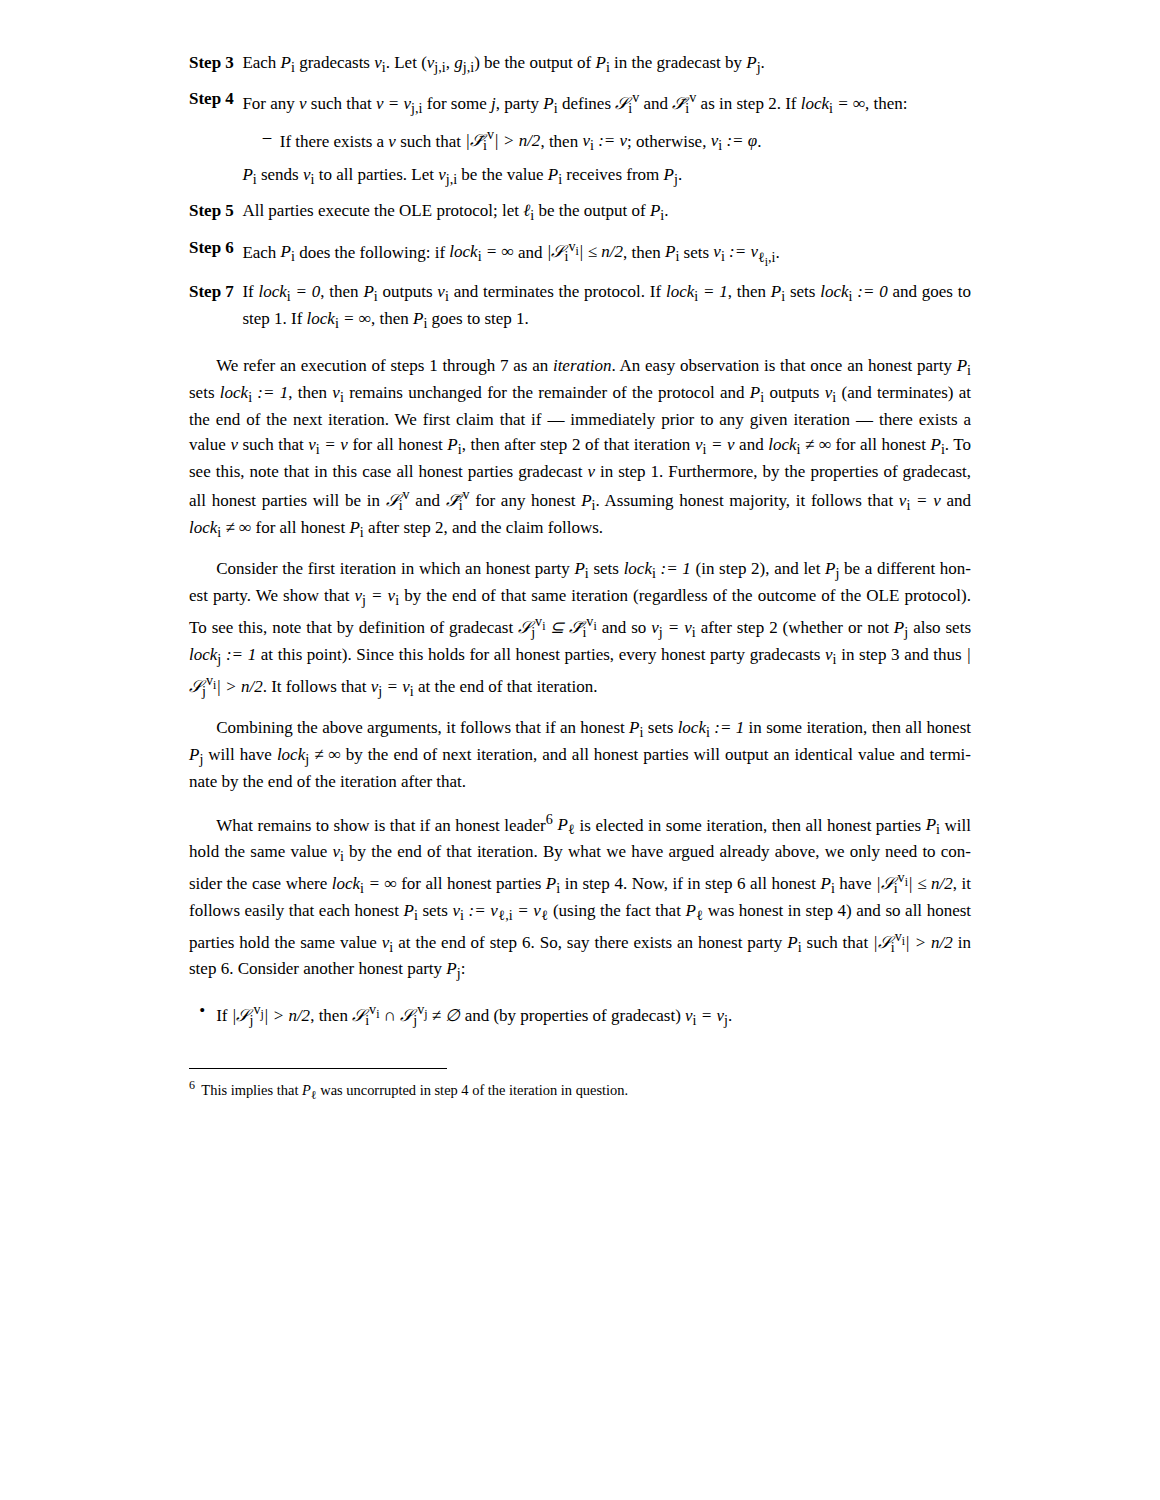Step 3
Each Pi gradecasts vi. Let (vj,i, gj,i) be the output of Pi in the gradecast by Pj.
Step 4
For any v such that v = vj,i for some j, party Pi defines 𝒮iv and 𝒮̃iv as in step 2. If locki = ∞, then:
–
If there exists a v such that |𝒮̃iv| > n/2, then vi := v; otherwise, vi := φ.
Pi sends vi to all parties. Let vj,i be the value Pi receives from Pj.
Step 5
All parties execute the OLE protocol; let ℓi be the output of Pi.
Step 6
Each Pi does the following: if locki = ∞ and |𝒮ivi| ≤ n/2, then Pi sets vi := vℓi,i.
Step 7
If locki = 0, then Pi outputs vi and terminates the protocol. If locki = 1, then Pi sets locki := 0 and goes to step 1. If locki = ∞, then Pi goes to step 1.
We refer an execution of steps 1 through 7 as an iteration. An easy observation is that once an honest party Pi sets locki := 1, then vi remains unchanged for the remainder of the protocol and Pi outputs vi (and terminates) at the end of the next iteration. We first claim that if — immediately prior to any given iteration — there exists a value v such that vi = v for all honest Pi, then after step 2 of that iteration vi = v and locki ≠ ∞ for all honest Pi. To see this, note that in this case all honest parties gradecast v in step 1. Furthermore, by the properties of gradecast, all honest parties will be in 𝒮iv and 𝒮̃iv for any honest Pi. Assuming honest majority, it follows that vi = v and locki ≠ ∞ for all honest Pi after step 2, and the claim follows.
Consider the first iteration in which an honest party Pi sets locki := 1 (in step 2), and let Pj be a different honest party. We show that vj = vi by the end of that same iteration (regardless of the outcome of the OLE protocol). To see this, note that by definition of gradecast 𝒮jvi ⊆ 𝒮̃ivi and so vj = vi after step 2 (whether or not Pj also sets lockj := 1 at this point). Since this holds for all honest parties, every honest party gradecasts vi in step 3 and thus |𝒮jvi| > n/2. It follows that vj = vi at the end of that iteration.
Combining the above arguments, it follows that if an honest Pi sets locki := 1 in some iteration, then all honest Pj will have lockj ≠ ∞ by the end of next iteration, and all honest parties will output an identical value and terminate by the end of the iteration after that.
What remains to show is that if an honest leader6 Pℓ is elected in some iteration, then all honest parties Pi will hold the same value vi by the end of that iteration. By what we have argued already above, we only need to consider the case where locki = ∞ for all honest parties Pi in step 4. Now, if in step 6 all honest Pi have |𝒮ivi| ≤ n/2, it follows easily that each honest Pi sets vi := vℓ,i = vℓ (using the fact that Pℓ was honest in step 4) and so all honest parties hold the same value vi at the end of step 6. So, say there exists an honest party Pi such that |𝒮ivi| > n/2 in step 6. Consider another honest party Pj:
If |𝒮jvj| > n/2, then 𝒮ivi ∩ 𝒮jvj ≠ ∅ and (by properties of gradecast) vi = vj.
6 This implies that Pℓ was uncorrupted in step 4 of the iteration in question.